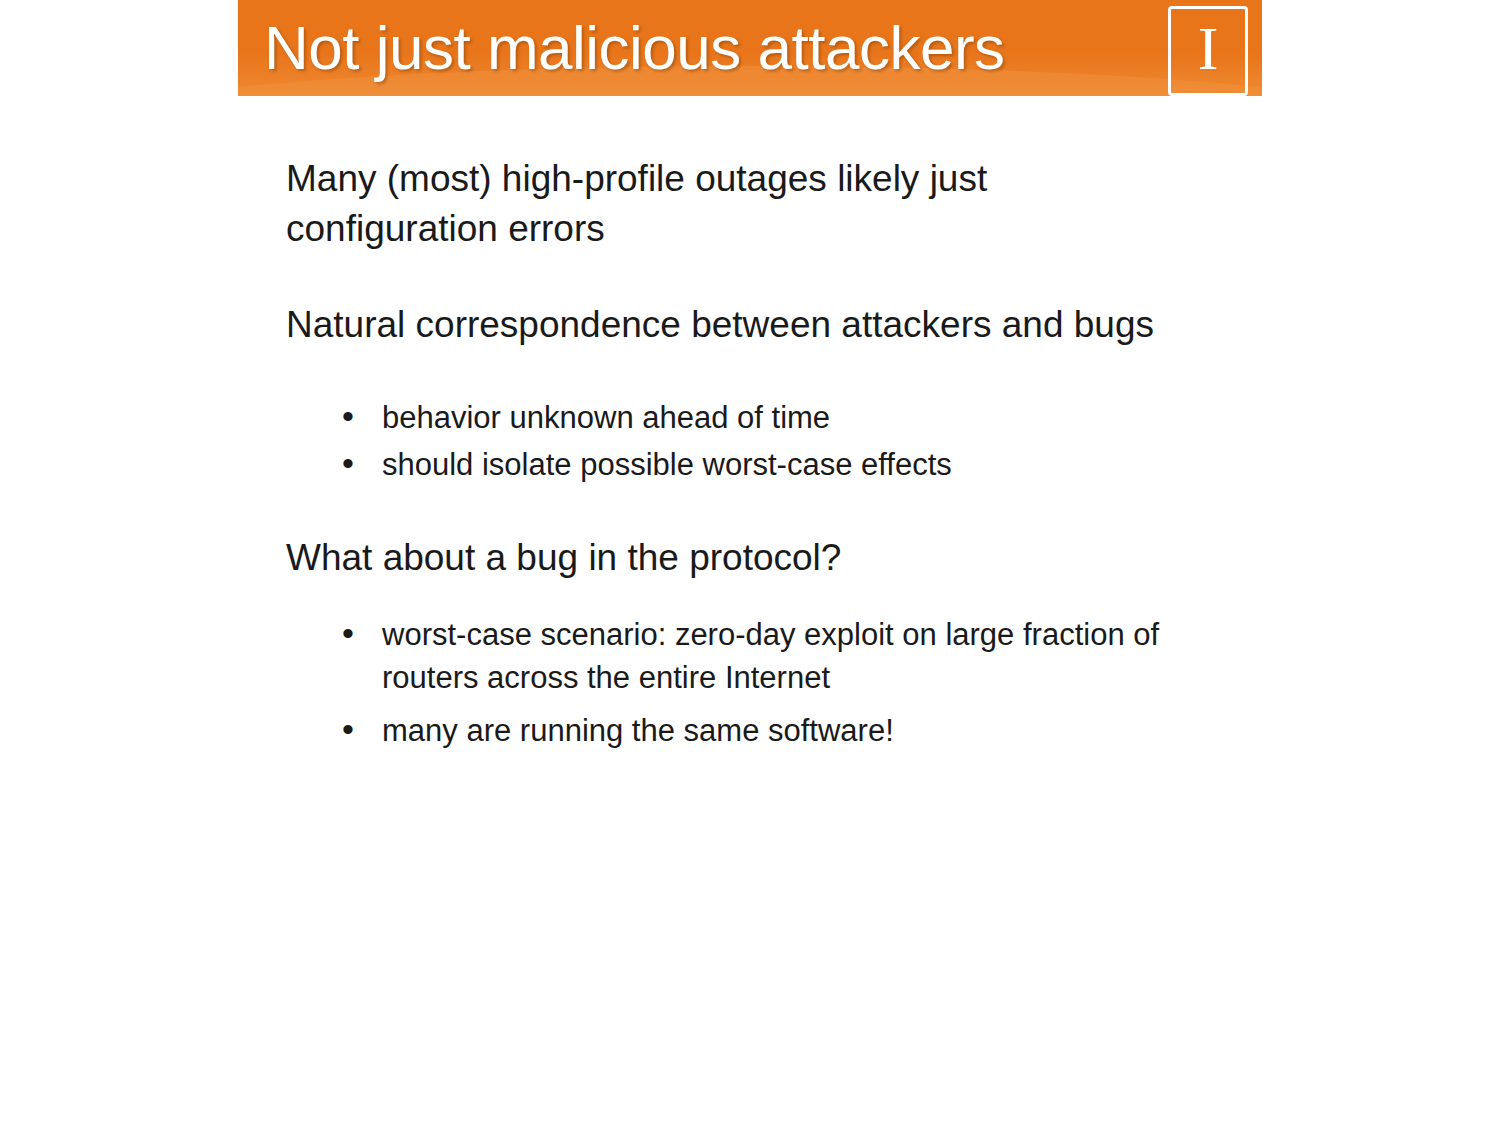Not just malicious attackers
I
Many (most) high-profile outages likely just configuration errors
Natural correspondence between attackers and bugs
behavior unknown ahead of time
should isolate possible worst-case effects
What about a bug in the protocol?
worst-case scenario: zero-day exploit on large fraction of routers across the entire Internet
many are running the same software!